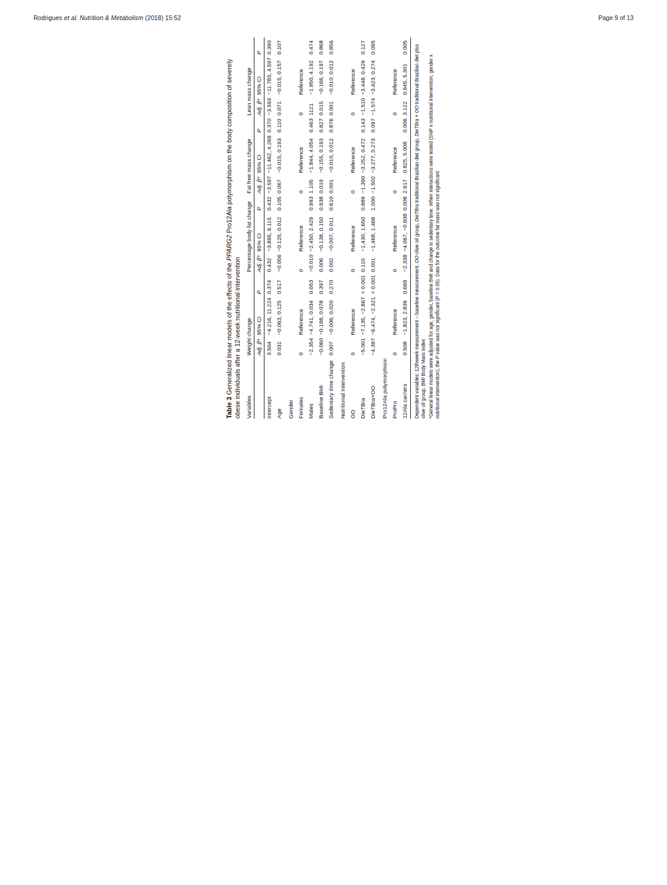Rodrigues et al. Nutrition & Metabolism (2018) 15:52
Page 9 of 13
Table 3 Generalized linear models of the effects of the PPARG2 Pro12Ala polymorphism on the body composition of severely obese individuals after a 12-week nutritional intervention
| Variables | Weight change | Percentage body fat change | Fat free mass change | Lean mass change |
| --- | --- | --- | --- | --- |
| | Adj. β* | 95% CI | P | Adj. β* | 95% CI | P | Adj. β* | 95% CI | P | Adj. β* | 95% CI | P |
| Intercept | 3.504 | −4.216, 11.224 | 0.374 | 0.432 | −3.895, 9.115 | 0.432 | −3.597 | −11.462, 4.268 | 0.370 | −3.593 | −11.783, 4.597 | 0.390 |
| Age | 0.031 | −0.063, 0.125 | 0.517 | −0.056 | −0.125, 0.012 | 0.105 | 0.067 | −0.015, 0.193 | 0.110 | 0.071 | −0.015, 0.157 | 0.107 |
| Gender | |
| Females | 0 | Reference | | 0 | Reference | | 0 | Reference | | 0 | Reference | |
| Males | −2.354 | −4.741, 0.034 | 0.053 | −0.010 | −2.450, 2.429 | 0.993 | 1.105 | −1.844, 4.054 | 0.463 | 1121 | −1.950, 4.192 | 0.474 |
| Baseline BMI | −0.060 | −0.198, 0.078 | 0.397 | 0.006 | −0.138, 0.150 | 0.938 | 0.019 | −0.155, 0.193 | 0.827 | 0.015 | −0.166, 0.197 | 0.868 |
| Sedentary time change | 0.007 | −0.006, 0.020 | 0.270 | 0.002 | −0.007, 0.011 | 0.610 | 0.001 | −0.010, 0.012 | 0.876 | 0.001 | −0.010, 0.012 | 0.856 |
| Nutritional intervention | |
| OO | 0 | Reference | | 0 | Reference | | 0 | Reference | | 0 | Reference | |
| DieTBra | −5.001 | −7.135, −2.867 | < 0.001 | 0.110 | −1.430, 1.650 | 0.889 | −1.390 | −3.252, 0.472 | 0.143 | −1.510 | −3.448, 0.429 | 0.127 |
| DieTBra+OO | −4.397 | −6.474, −2.321 | < 0.001 | 0.001 | −1.468, 1.468 | 1.000 | −1.502 | −3.277, 0.273 | 0.097 | −1.574 | −3.423, 0.274 | 0.095 |
| Pro12Ala polymorphism | |
| ProPro | 0 | Reference | | 0 | Reference | | 0 | Reference | | 0 | Reference | |
| 12Ala carriers | 0.508 | −1.823, 2.839 | 0.669 | −2.338 | −4.067, −0.608 | 0.008 | 2.917 | 0.825, 5.008 | 0.006 | 3.122 | 0.945, 5.301 | 0.005 |
Dependent variables: 12thweek measurement – baseline measurement. OO olive oil group, DieTBra traditional Brazilian diet group, DieTBra + OO traditional Brazilian diet plus olive oil group, BMI Body Mass Index
*General linear models were adjusted for age, gender, baseline BMI and change in sedentary time. When interactions were tested (SNP x nutritional intervention, gender x nutritional intervention), the P value was not significant (P > 0.05). Data for the outcome fat mass was not significant